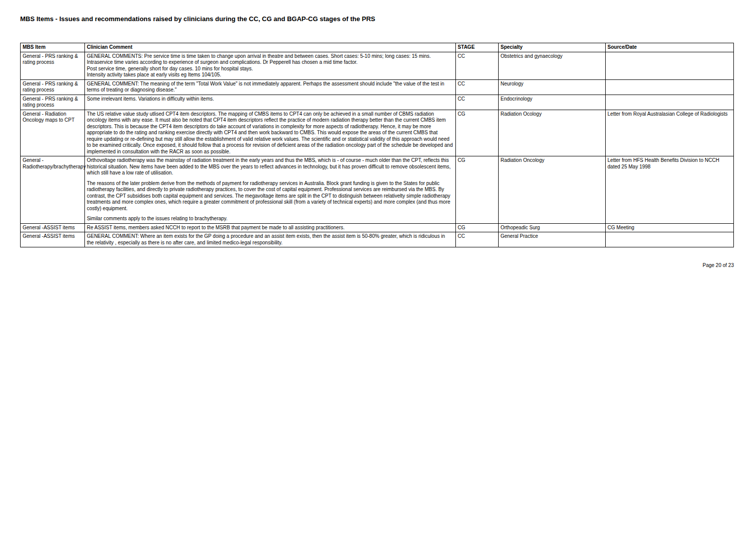MBS Items - Issues and recommendations raised by clinicians during the CC, CG and BGAP-CG stages of the PRS
| MBS Item | Clinician Comment | STAGE | Specialty | Source/Date |
| --- | --- | --- | --- | --- |
| General - PRS ranking & rating process | GENERAL COMMENTS: Pre service time is time taken to change upon arrival in theatre and between cases. Short cases: 5-10 mins; long cases: 15 mins. Intraservice time varies according to experience of surgeon and complications. Dr Pepperell has chosen a mid time factor. Post service time, generally short for day cases. 10 mins for hospital stays. Intensity activity takes place at early visits eg Items 104/105. | CC | Obstetrics and gynaecology | |
| General - PRS ranking & rating process | GENERAL COMMENT: The meaning of the term "Total Work Value" is not immediately apparent. Perhaps the assessment should include "the value of the test in terms of treating or diagnosing disease." | CC | Neurology | |
| General - PRS ranking & rating process | Some irrelevant items. Variations in difficulty within items. | CC | Endocrinology | |
| General - Radiation Oncology maps to CPT | The US relative value study utlised CPT4 item descriptors. The mapping of CMBS items to CPT4 can only be achieved in a small number of CBMS radiation oncology items with any ease. It must also be noted that CPT4 item descriptors reflect the practice of modern radiation therapy better than the current CMBS item descriptors. This is because the CPT4 item descriptors do take account of variations in complexity for more aspects of radiotherapy. Hence, it may be more appropriate to do the rating and ranking exercise directly with CPT4 and then work backward to CMBS. This would expose the areas of the current CMBS that require updating or re-defining but may still allow the establishment of valid relative work values. The scientific and or statistical validity of this approach would need to be examined critically. Once exposed, it should follow that a process for revision of deficient areas of the radiation oncology part of the schedule be developed and implemented in consultation with the RACR as soon as possible. | CG | Radiation Ocology | Letter from Royal Australasian College of Radiologists |
| General - Radiotherapy/brachytherapy | Orthovoltage radiotherapy was the mainstay of radiation treatment in the early years and thus the MBS, which is - of course - much older than the CPT, reflects this historical situation. New items have been added to the MBS over the years to reflect advances in technology, but it has proven difficult to remove obsolescent items, which still have a low rate of utilisation. The reasons of the later problem derive from the methods of payment for radiotherapy services in Australia. Block grant funding is given to the States for public radiotherapy facilities, and directly to private radiotherapy practices, to cover the cost of capital equipment. Professional services are reimbursed via the MBS. By contrast, the CPT subsidises both capital equipment and services. The megavoltage items are split in the CPT to distinguish between relativelty simple radiotherapy treatments and more complex ones, which require a greater commitment of professional skill (from a variety of technical experts) and more complex (and thus more costly) equipment. Similar comments apply to the issues relating to brachytherapy. | CG | Radiation Oncology | Letter from HFS Health Benefits Division to NCCH dated 25 May 1998 |
| General -ASSIST items | Re ASSIST items, members asked NCCH to report to the MSRB that payment be made to all assisting practitioners. | CG | Orthopeadic Surg | CG Meeting |
| General -ASSIST items | GENERAL COMMENT: Where an item exists for the GP doing a procedure and an assist item exists, then the assist item is 50-80% greater, which is ridiculous in the relativity , especially as there is no after care, and limited medico-legal responsibility. | CC | General Practice | |
Page 20 of 23